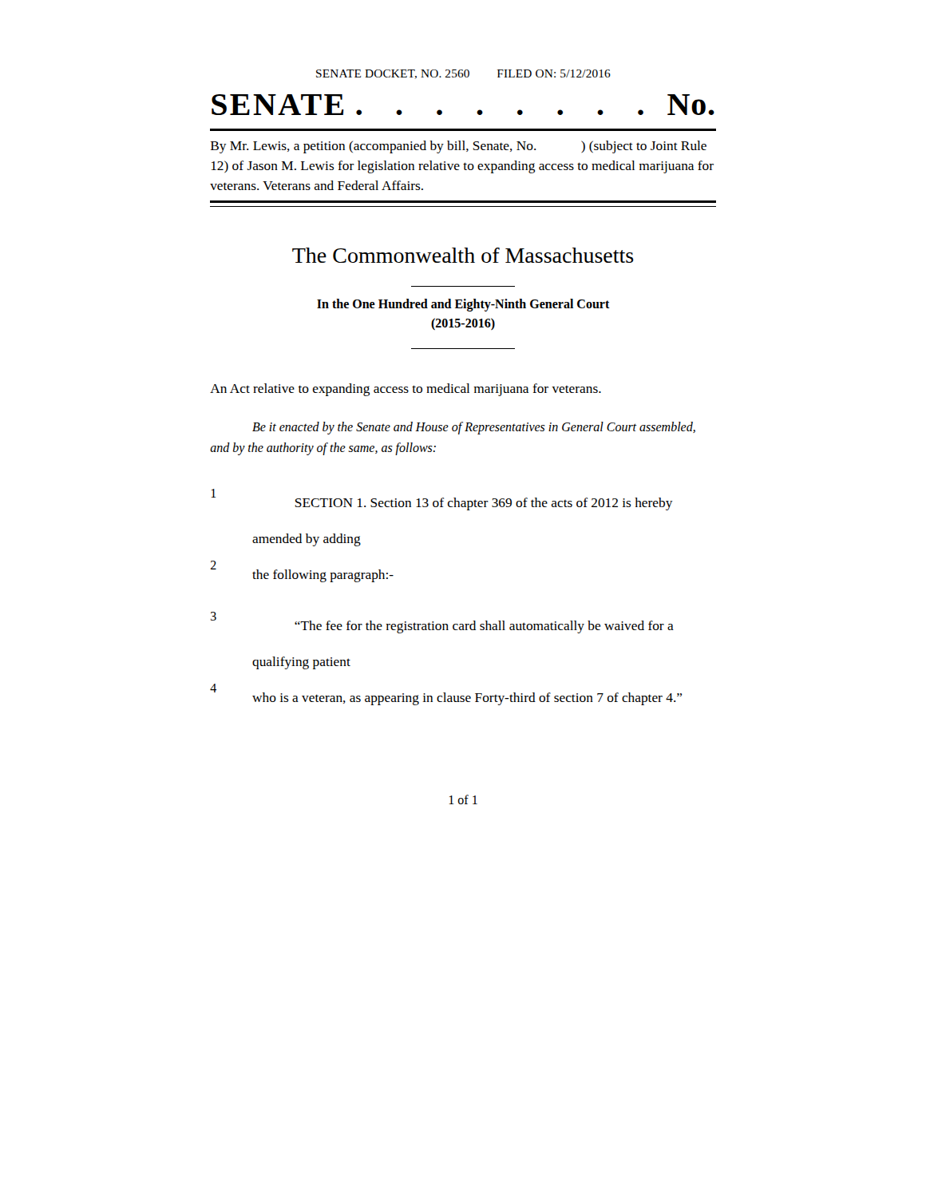SENATE DOCKET, NO. 2560 FILED ON: 5/12/2016
SENATE . . . . . . . . . . . . . . . No.
By Mr. Lewis, a petition (accompanied by bill, Senate, No. ) (subject to Joint Rule 12) of Jason M. Lewis for legislation relative to expanding access to medical marijuana for veterans. Veterans and Federal Affairs.
The Commonwealth of Massachusetts
In the One Hundred and Eighty-Ninth General Court
(2015-2016)
An Act relative to expanding access to medical marijuana for veterans.
Be it enacted by the Senate and House of Representatives in General Court assembled, and by the authority of the same, as follows:
| 1 | SECTION 1. Section 13 of chapter 369 of the acts of 2012 is hereby amended by adding |
| 2 | the following paragraph:- |
| 3 | “The fee for the registration card shall automatically be waived for a qualifying patient |
| 4 | who is a veteran, as appearing in clause Forty-third of section 7 of chapter 4.” |
1 of 1